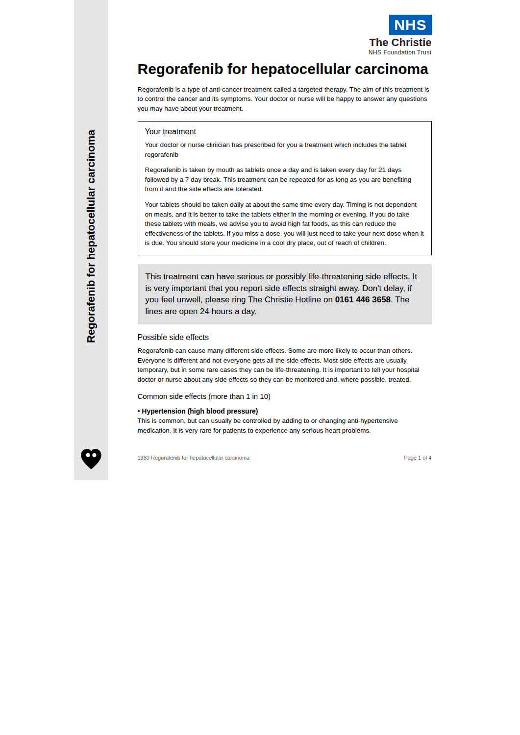Regorafenib for hepatocellular carcinoma
NHS
The Christie
NHS Foundation Trust
Regorafenib for hepatocellular carcinoma
Regorafenib is a type of anti-cancer treatment called a targeted therapy. The aim of this treatment is to control the cancer and its symptoms. Your doctor or nurse will be happy to answer any questions you may have about your treatment.
Your treatment
Your doctor or nurse clinician has prescribed for you a treatment which includes the tablet regorafenib
Regorafenib is taken by mouth as tablets once a day and is taken every day for 21 days followed by a 7 day break. This treatment can be repeated for as long as you are benefiting from it and the side effects are tolerated.
Your tablets should be taken daily at about the same time every day. Timing is not dependent on meals, and it is better to take the tablets either in the morning or evening. If you do take these tablets with meals, we advise you to avoid high fat foods, as this can reduce the effectiveness of the tablets. If you miss a dose, you will just need to take your next dose when it is due. You should store your medicine in a cool dry place, out of reach of children.
This treatment can have serious or possibly life-threatening side effects. It is very important that you report side effects straight away. Don't delay, if you feel unwell, please ring The Christie Hotline on 0161 446 3658. The lines are open 24 hours a day.
Possible side effects
Regorafenib can cause many different side effects. Some are more likely to occur than others. Everyone is different and not everyone gets all the side effects. Most side effects are usually temporary, but in some rare cases they can be life-threatening. It is important to tell your hospital doctor or nurse about any side effects so they can be monitored and, where possible, treated.
Common side effects (more than 1 in 10)
• Hypertension (high blood pressure)
This is common, but can usually be controlled by adding to or changing anti-hypertensive medication. It is very rare for patients to experience any serious heart problems.
1380 Regorafenib for hepatocellular carcinoma Page 1 of 4